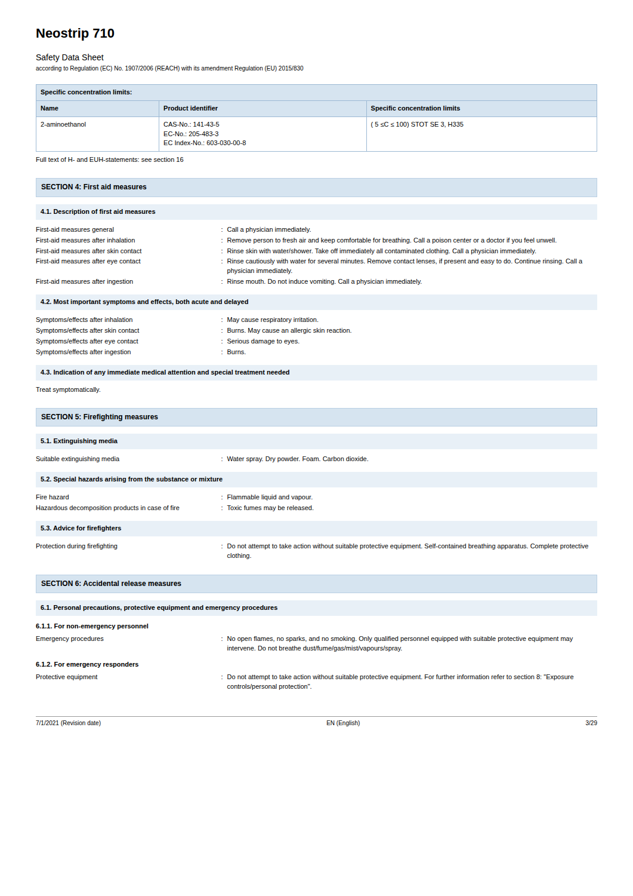Neostrip 710
Safety Data Sheet
according to Regulation (EC) No. 1907/2006 (REACH) with its amendment Regulation (EU) 2015/830
| Specific concentration limits: |
| --- |
| Name | Product identifier | Specific concentration limits |
| 2-aminoethanol | CAS-No.: 141-43-5 EC-No.: 205-483-3 EC Index-No.: 603-030-00-8 | ( 5 ≤C ≤ 100) STOT SE 3, H335 |
Full text of H- and EUH-statements: see section 16
SECTION 4: First aid measures
4.1. Description of first aid measures
| First-aid measures general | : | Call a physician immediately. |
| First-aid measures after inhalation | : | Remove person to fresh air and keep comfortable for breathing. Call a poison center or a doctor if you feel unwell. |
| First-aid measures after skin contact | : | Rinse skin with water/shower. Take off immediately all contaminated clothing. Call a physician immediately. |
| First-aid measures after eye contact | : | Rinse cautiously with water for several minutes. Remove contact lenses, if present and easy to do. Continue rinsing. Call a physician immediately. |
| First-aid measures after ingestion | : | Rinse mouth. Do not induce vomiting. Call a physician immediately. |
4.2. Most important symptoms and effects, both acute and delayed
| Symptoms/effects after inhalation | : | May cause respiratory irritation. |
| Symptoms/effects after skin contact | : | Burns. May cause an allergic skin reaction. |
| Symptoms/effects after eye contact | : | Serious damage to eyes. |
| Symptoms/effects after ingestion | : | Burns. |
4.3. Indication of any immediate medical attention and special treatment needed
Treat symptomatically.
SECTION 5: Firefighting measures
5.1. Extinguishing media
| Suitable extinguishing media | : | Water spray. Dry powder. Foam. Carbon dioxide. |
5.2. Special hazards arising from the substance or mixture
| Fire hazard | : | Flammable liquid and vapour. |
| Hazardous decomposition products in case of fire | : | Toxic fumes may be released. |
5.3. Advice for firefighters
| Protection during firefighting | : | Do not attempt to take action without suitable protective equipment. Self-contained breathing apparatus. Complete protective clothing. |
SECTION 6: Accidental release measures
6.1. Personal precautions, protective equipment and emergency procedures
6.1.1. For non-emergency personnel
| Emergency procedures | : | No open flames, no sparks, and no smoking. Only qualified personnel equipped with suitable protective equipment may intervene. Do not breathe dust/fume/gas/mist/vapours/spray. |
6.1.2. For emergency responders
| Protective equipment | : | Do not attempt to take action without suitable protective equipment. For further information refer to section 8: "Exposure controls/personal protection". |
7/1/2021 (Revision date) EN (English) 3/29